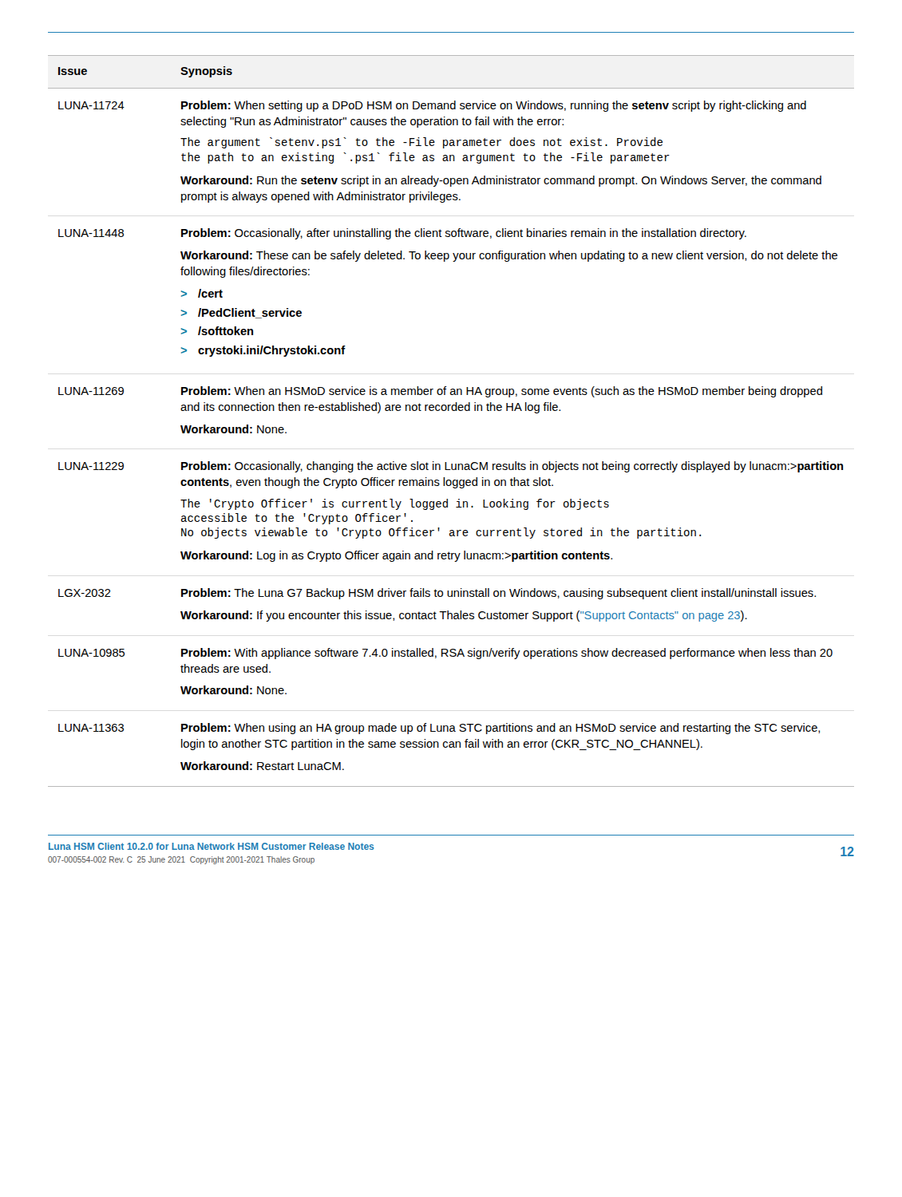| Issue | Synopsis |
| --- | --- |
| LUNA-11724 | Problem: When setting up a DPoD HSM on Demand service on Windows, running the setenv script by right-clicking and selecting "Run as Administrator" causes the operation to fail with the error: The argument `setenv.ps1` to the -File parameter does not exist. Provide the path to an existing `.ps1` file as an argument to the -File parameter Workaround: Run the setenv script in an already-open Administrator command prompt. On Windows Server, the command prompt is always opened with Administrator privileges. |
| LUNA-11448 | Problem: Occasionally, after uninstalling the client software, client binaries remain in the installation directory. Workaround: These can be safely deleted. To keep your configuration when updating to a new client version, do not delete the following files/directories: > /cert > /PedClient_service > /softtoken > crystoki.ini/Chrystoki.conf |
| LUNA-11269 | Problem: When an HSMoD service is a member of an HA group, some events (such as the HSMoD member being dropped and its connection then re-established) are not recorded in the HA log file. Workaround: None. |
| LUNA-11229 | Problem: Occasionally, changing the active slot in LunaCM results in objects not being correctly displayed by lunacm:> partition contents , even though the Crypto Officer remains logged in on that slot. The 'Crypto Officer' is currently logged in. Looking for objects accessible to the 'Crypto Officer'. No objects viewable to 'Crypto Officer' are currently stored in the partition. Workaround: Log in as Crypto Officer again and retry lunacm:> partition contents . |
| LGX-2032 | Problem: The Luna G7 Backup HSM driver fails to uninstall on Windows, causing subsequent client install/uninstall issues. Workaround: If you encounter this issue, contact Thales Customer Support ( "Support Contacts" on page 23 ). |
| LUNA-10985 | Problem: With appliance software 7.4.0 installed, RSA sign/verify operations show decreased performance when less than 20 threads are used. Workaround: None. |
| LUNA-11363 | Problem: When using an HA group made up of Luna STC partitions and an HSMoD service and restarting the STC service, login to another STC partition in the same session can fail with an error (CKR_STC_NO_CHANNEL). Workaround: Restart LunaCM. |
12
Luna HSM Client 10.2.0 for Luna Network HSM Customer Release Notes
007-000554-002 Rev. C 25 June 2021 Copyright 2001-2021 Thales Group